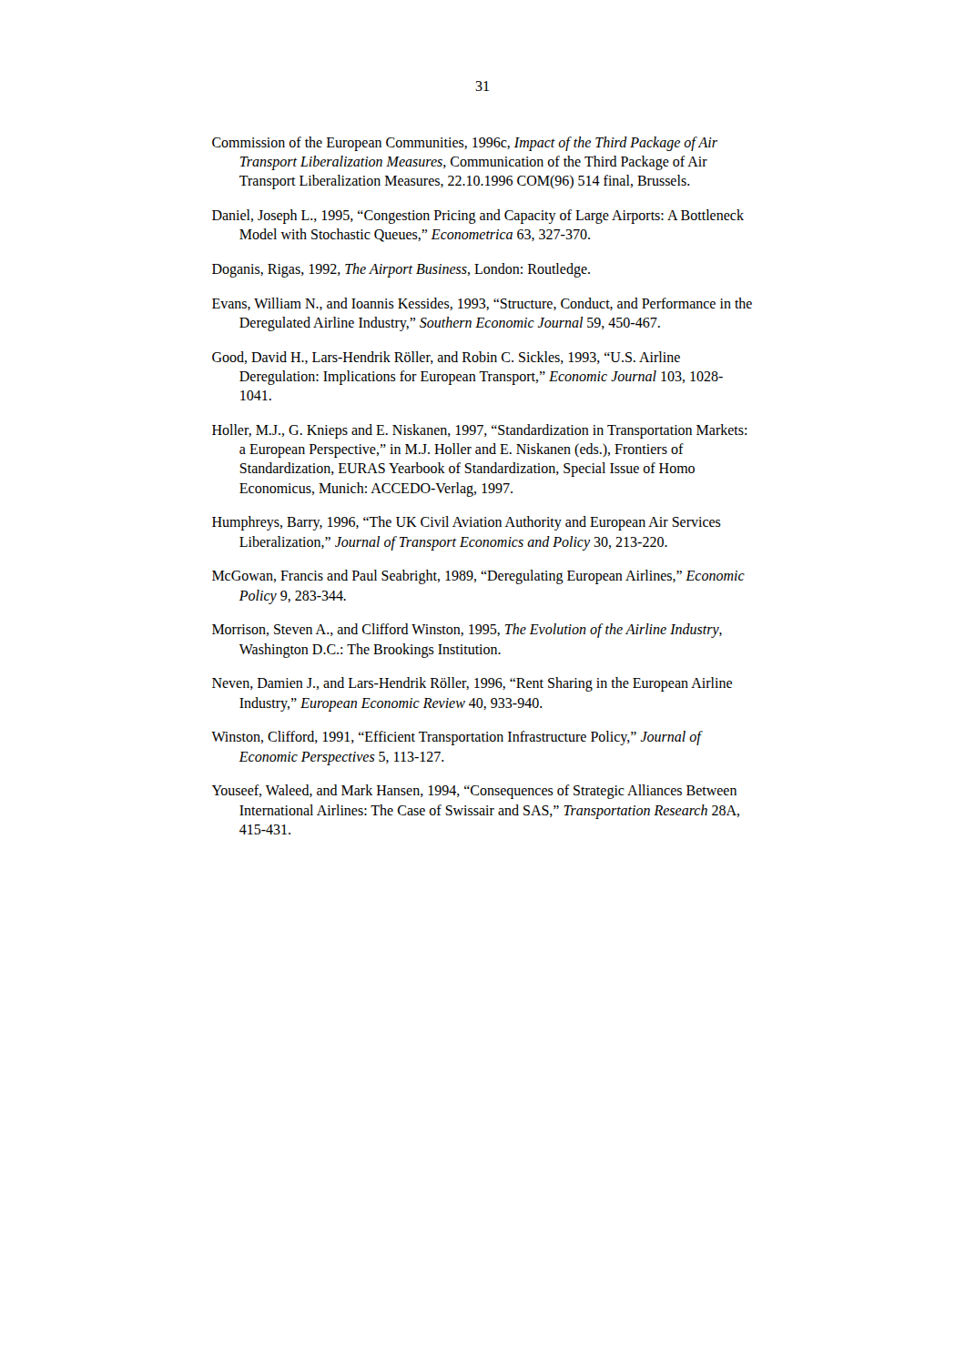31
Commission of the European Communities, 1996c, Impact of the Third Package of Air Transport Liberalization Measures, Communication of the Third Package of Air Transport Liberalization Measures, 22.10.1996 COM(96) 514 final, Brussels.
Daniel, Joseph L., 1995, “Congestion Pricing and Capacity of Large Airports: A Bottleneck Model with Stochastic Queues,” Econometrica 63, 327-370.
Doganis, Rigas, 1992, The Airport Business, London: Routledge.
Evans, William N., and Ioannis Kessides, 1993, “Structure, Conduct, and Performance in the Deregulated Airline Industry,” Southern Economic Journal 59, 450-467.
Good, David H., Lars-Hendrik Röller, and Robin C. Sickles, 1993, “U.S. Airline Deregulation: Implications for European Transport,” Economic Journal 103, 1028-1041.
Holler, M.J., G. Knieps and E. Niskanen, 1997, “Standardization in Transportation Markets: a European Perspective,” in M.J. Holler and E. Niskanen (eds.), Frontiers of Standardization, EURAS Yearbook of Standardization, Special Issue of Homo Economicus, Munich: ACCEDO-Verlag, 1997.
Humphreys, Barry, 1996, “The UK Civil Aviation Authority and European Air Services Liberalization,” Journal of Transport Economics and Policy 30, 213-220.
McGowan, Francis and Paul Seabright, 1989, “Deregulating European Airlines,” Economic Policy 9, 283-344.
Morrison, Steven A., and Clifford Winston, 1995, The Evolution of the Airline Industry, Washington D.C.: The Brookings Institution.
Neven, Damien J., and Lars-Hendrik Röller, 1996, “Rent Sharing in the European Airline Industry,” European Economic Review 40, 933-940.
Winston, Clifford, 1991, “Efficient Transportation Infrastructure Policy,” Journal of Economic Perspectives 5, 113-127.
Youseef, Waleed, and Mark Hansen, 1994, “Consequences of Strategic Alliances Between International Airlines: The Case of Swissair and SAS,” Transportation Research 28A, 415-431.